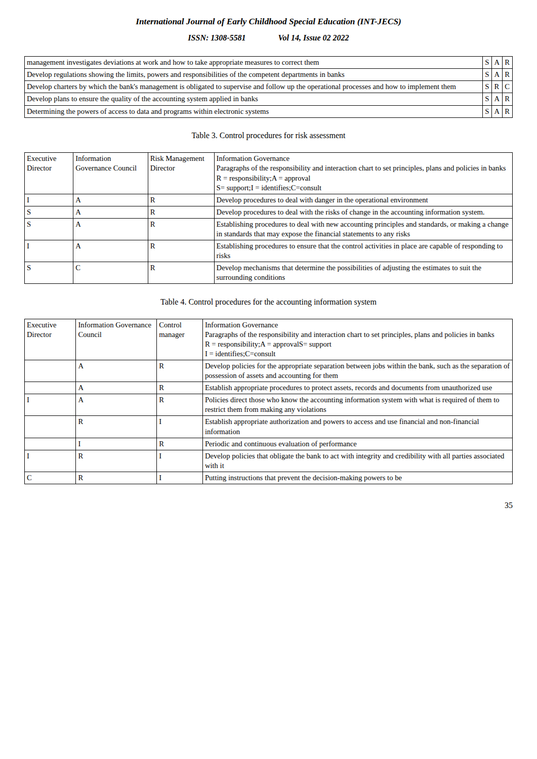International Journal of Early Childhood Special Education (INT-JECS)
ISSN: 1308-5581 Vol 14, Issue 02 2022
| management investigates deviations at work and how to take appropriate measures to correct them | S | A | R |
| Develop regulations showing the limits, powers and responsibilities of the competent departments in banks | S | A | R |
| Develop charters by which the bank's management is obligated to supervise and follow up the operational processes and how to implement them | S | R | C |
| Develop plans to ensure the quality of the accounting system applied in banks | S | A | R |
| Determining the powers of access to data and programs within electronic systems | S | A | R |
Table 3. Control procedures for risk assessment
| Executive Director | Information Governance Council | Risk Management Director | Information Governance Paragraphs of the responsibility and interaction chart to set principles, plans and policies in banks R = responsibility;A = approval S= support;I = identifies;C=consult |
| I | A | R | Develop procedures to deal with danger in the operational environment |
| S | A | R | Develop procedures to deal with the risks of change in the accounting information system. |
| S | A | R | Establishing procedures to deal with new accounting principles and standards, or making a change in standards that may expose the financial statements to any risks |
| I | A | R | Establishing procedures to ensure that the control activities in place are capable of responding to risks |
| S | C | R | Develop mechanisms that determine the possibilities of adjusting the estimates to suit the surrounding conditions |
Table 4. Control procedures for the accounting information system
| Executive Director | Information Governance Council | Control manager | Information Governance Paragraphs of the responsibility and interaction chart to set principles, plans and policies in banks R = responsibility;A = approvalS= support I = identifies;C=consult |
| | A | R | Develop policies for the appropriate separation between jobs within the bank, such as the separation of possession of assets and accounting for them |
| | A | R | Establish appropriate procedures to protect assets, records and documents from unauthorized use |
| I | A | R | Policies direct those who know the accounting information system with what is required of them to restrict them from making any violations |
| | R | I | Establish appropriate authorization and powers to access and use financial and non-financial information |
| | I | R | Periodic and continuous evaluation of performance |
| I | R | I | Develop policies that obligate the bank to act with integrity and credibility with all parties associated with it |
| C | R | I | Putting instructions that prevent the decision-making powers to be |
35